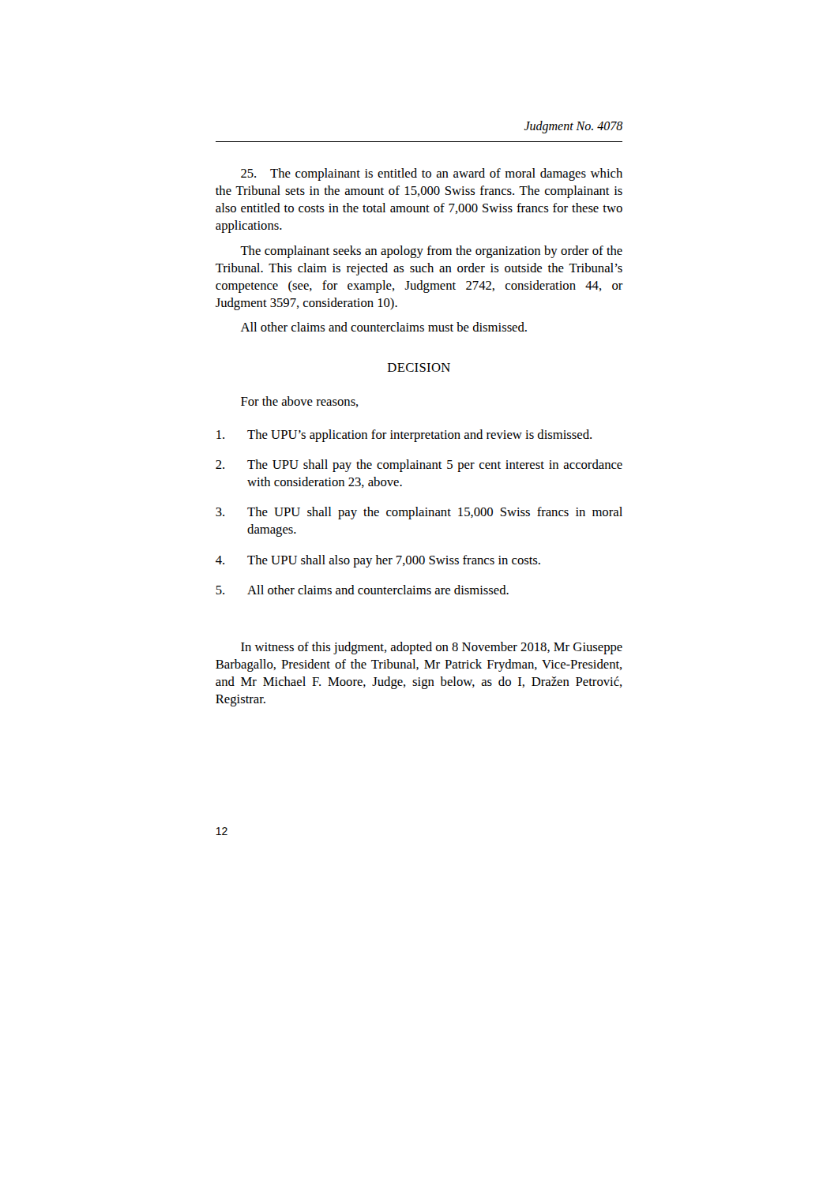Judgment No. 4078
25. The complainant is entitled to an award of moral damages which the Tribunal sets in the amount of 15,000 Swiss francs. The complainant is also entitled to costs in the total amount of 7,000 Swiss francs for these two applications.
The complainant seeks an apology from the organization by order of the Tribunal. This claim is rejected as such an order is outside the Tribunal’s competence (see, for example, Judgment 2742, consideration 44, or Judgment 3597, consideration 10).
All other claims and counterclaims must be dismissed.
DECISION
For the above reasons,
The UPU’s application for interpretation and review is dismissed.
The UPU shall pay the complainant 5 per cent interest in accordance with consideration 23, above.
The UPU shall pay the complainant 15,000 Swiss francs in moral damages.
The UPU shall also pay her 7,000 Swiss francs in costs.
All other claims and counterclaims are dismissed.
In witness of this judgment, adopted on 8 November 2018, Mr Giuseppe Barbagallo, President of the Tribunal, Mr Patrick Frydman, Vice-President, and Mr Michael F. Moore, Judge, sign below, as do I, Dražen Petrović, Registrar.
12